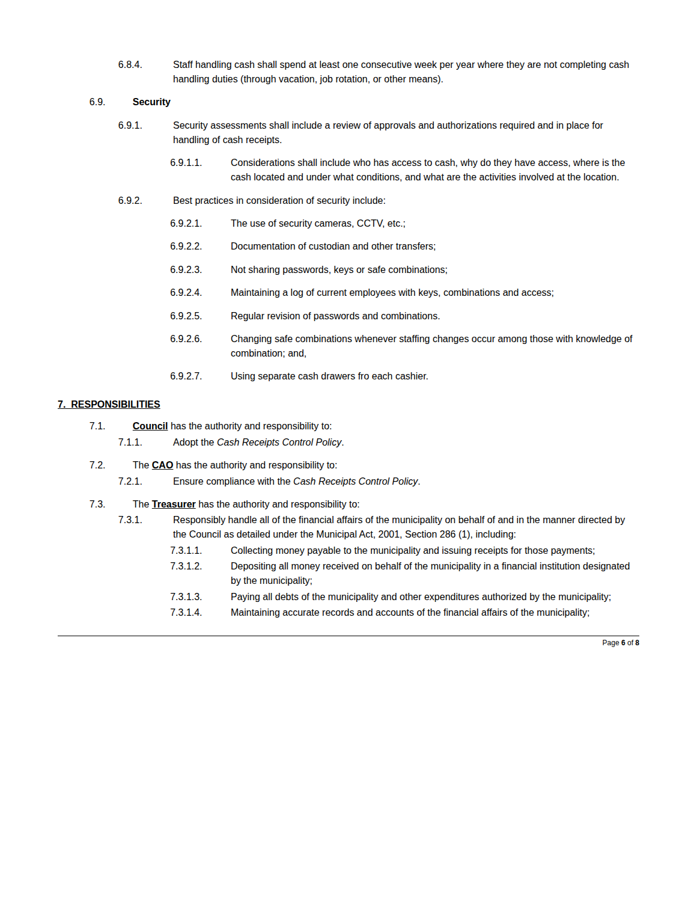6.8.4.
Staff handling cash shall spend at least one consecutive week per year where they are not completing cash handling duties (through vacation, job rotation, or other means).
6.9.
Security
6.9.1.
Security assessments shall include a review of approvals and authorizations required and in place for handling of cash receipts.
6.9.1.1.
Considerations shall include who has access to cash, why do they have access, where is the cash located and under what conditions, and what are the activities involved at the location.
6.9.2.
Best practices in consideration of security include:
6.9.2.1.
The use of security cameras, CCTV, etc.;
6.9.2.2.
Documentation of custodian and other transfers;
6.9.2.3.
Not sharing passwords, keys or safe combinations;
6.9.2.4.
Maintaining a log of current employees with keys, combinations and access;
6.9.2.5.
Regular revision of passwords and combinations.
6.9.2.6.
Changing safe combinations whenever staffing changes occur among those with knowledge of combination; and,
6.9.2.7.
Using separate cash drawers fro each cashier.
7. RESPONSIBILITIES
7.1.
Council has the authority and responsibility to:
7.1.1.
Adopt the Cash Receipts Control Policy.
7.2.
The CAO has the authority and responsibility to:
7.2.1.
Ensure compliance with the Cash Receipts Control Policy.
7.3.
The Treasurer has the authority and responsibility to:
7.3.1.
Responsibly handle all of the financial affairs of the municipality on behalf of and in the manner directed by the Council as detailed under the Municipal Act, 2001, Section 286 (1), including:
7.3.1.1.
Collecting money payable to the municipality and issuing receipts for those payments;
7.3.1.2.
Depositing all money received on behalf of the municipality in a financial institution designated by the municipality;
7.3.1.3.
Paying all debts of the municipality and other expenditures authorized by the municipality;
7.3.1.4.
Maintaining accurate records and accounts of the financial affairs of the municipality;
Page 6 of 8